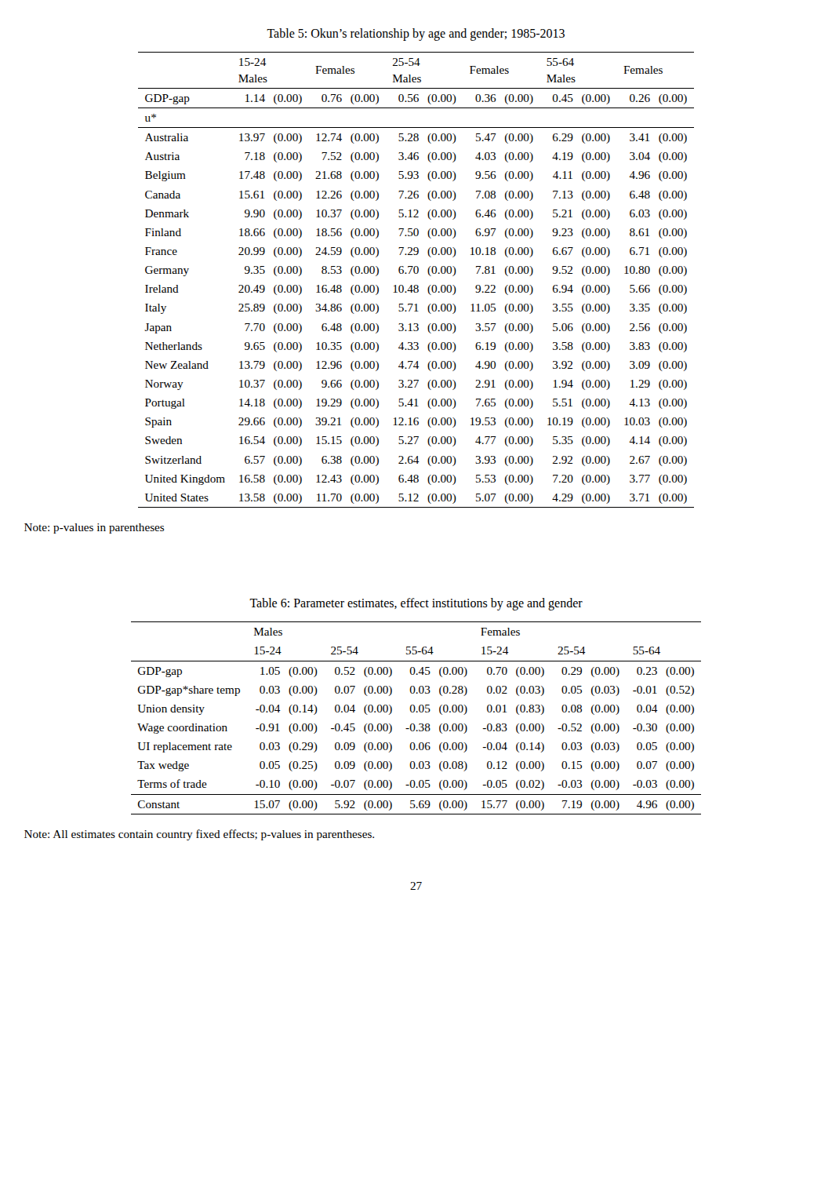Table 5: Okun’s relationship by age and gender; 1985-2013
| | 15-24 Males | Females | 25-54 Males | Females | 55-64 Males | Females |
| --- | --- | --- | --- | --- | --- | --- |
| GDP-gap | 1.14 | (0.00) | 0.76 | (0.00) | 0.56 | (0.00) | 0.36 | (0.00) | 0.45 | (0.00) | 0.26 | (0.00) |
| u* | |
| Australia | 13.97 | (0.00) | 12.74 | (0.00) | 5.28 | (0.00) | 5.47 | (0.00) | 6.29 | (0.00) | 3.41 | (0.00) |
| Austria | 7.18 | (0.00) | 7.52 | (0.00) | 3.46 | (0.00) | 4.03 | (0.00) | 4.19 | (0.00) | 3.04 | (0.00) |
| Belgium | 17.48 | (0.00) | 21.68 | (0.00) | 5.93 | (0.00) | 9.56 | (0.00) | 4.11 | (0.00) | 4.96 | (0.00) |
| Canada | 15.61 | (0.00) | 12.26 | (0.00) | 7.26 | (0.00) | 7.08 | (0.00) | 7.13 | (0.00) | 6.48 | (0.00) |
| Denmark | 9.90 | (0.00) | 10.37 | (0.00) | 5.12 | (0.00) | 6.46 | (0.00) | 5.21 | (0.00) | 6.03 | (0.00) |
| Finland | 18.66 | (0.00) | 18.56 | (0.00) | 7.50 | (0.00) | 6.97 | (0.00) | 9.23 | (0.00) | 8.61 | (0.00) |
| France | 20.99 | (0.00) | 24.59 | (0.00) | 7.29 | (0.00) | 10.18 | (0.00) | 6.67 | (0.00) | 6.71 | (0.00) |
| Germany | 9.35 | (0.00) | 8.53 | (0.00) | 6.70 | (0.00) | 7.81 | (0.00) | 9.52 | (0.00) | 10.80 | (0.00) |
| Ireland | 20.49 | (0.00) | 16.48 | (0.00) | 10.48 | (0.00) | 9.22 | (0.00) | 6.94 | (0.00) | 5.66 | (0.00) |
| Italy | 25.89 | (0.00) | 34.86 | (0.00) | 5.71 | (0.00) | 11.05 | (0.00) | 3.55 | (0.00) | 3.35 | (0.00) |
| Japan | 7.70 | (0.00) | 6.48 | (0.00) | 3.13 | (0.00) | 3.57 | (0.00) | 5.06 | (0.00) | 2.56 | (0.00) |
| Netherlands | 9.65 | (0.00) | 10.35 | (0.00) | 4.33 | (0.00) | 6.19 | (0.00) | 3.58 | (0.00) | 3.83 | (0.00) |
| New Zealand | 13.79 | (0.00) | 12.96 | (0.00) | 4.74 | (0.00) | 4.90 | (0.00) | 3.92 | (0.00) | 3.09 | (0.00) |
| Norway | 10.37 | (0.00) | 9.66 | (0.00) | 3.27 | (0.00) | 2.91 | (0.00) | 1.94 | (0.00) | 1.29 | (0.00) |
| Portugal | 14.18 | (0.00) | 19.29 | (0.00) | 5.41 | (0.00) | 7.65 | (0.00) | 5.51 | (0.00) | 4.13 | (0.00) |
| Spain | 29.66 | (0.00) | 39.21 | (0.00) | 12.16 | (0.00) | 19.53 | (0.00) | 10.19 | (0.00) | 10.03 | (0.00) |
| Sweden | 16.54 | (0.00) | 15.15 | (0.00) | 5.27 | (0.00) | 4.77 | (0.00) | 5.35 | (0.00) | 4.14 | (0.00) |
| Switzerland | 6.57 | (0.00) | 6.38 | (0.00) | 2.64 | (0.00) | 3.93 | (0.00) | 2.92 | (0.00) | 2.67 | (0.00) |
| United Kingdom | 16.58 | (0.00) | 12.43 | (0.00) | 6.48 | (0.00) | 5.53 | (0.00) | 7.20 | (0.00) | 3.77 | (0.00) |
| United States | 13.58 | (0.00) | 11.70 | (0.00) | 5.12 | (0.00) | 5.07 | (0.00) | 4.29 | (0.00) | 3.71 | (0.00) |
Note: p-values in parentheses
Table 6: Parameter estimates, effect institutions by age and gender
| | Males | Females |
| --- | --- | --- |
| | 15-24 | 25-54 | 55-64 | 15-24 | 25-54 | 55-64 |
| GDP-gap | 1.05 | (0.00) | 0.52 | (0.00) | 0.45 | (0.00) | 0.70 | (0.00) | 0.29 | (0.00) | 0.23 | (0.00) |
| GDP-gap*share temp | 0.03 | (0.00) | 0.07 | (0.00) | 0.03 | (0.28) | 0.02 | (0.03) | 0.05 | (0.03) | -0.01 | (0.52) |
| Union density | -0.04 | (0.14) | 0.04 | (0.00) | 0.05 | (0.00) | 0.01 | (0.83) | 0.08 | (0.00) | 0.04 | (0.00) |
| Wage coordination | -0.91 | (0.00) | -0.45 | (0.00) | -0.38 | (0.00) | -0.83 | (0.00) | -0.52 | (0.00) | -0.30 | (0.00) |
| UI replacement rate | 0.03 | (0.29) | 0.09 | (0.00) | 0.06 | (0.00) | -0.04 | (0.14) | 0.03 | (0.03) | 0.05 | (0.00) |
| Tax wedge | 0.05 | (0.25) | 0.09 | (0.00) | 0.03 | (0.08) | 0.12 | (0.00) | 0.15 | (0.00) | 0.07 | (0.00) |
| Terms of trade | -0.10 | (0.00) | -0.07 | (0.00) | -0.05 | (0.00) | -0.05 | (0.02) | -0.03 | (0.00) | -0.03 | (0.00) |
| Constant | 15.07 | (0.00) | 5.92 | (0.00) | 5.69 | (0.00) | 15.77 | (0.00) | 7.19 | (0.00) | 4.96 | (0.00) |
Note: All estimates contain country fixed effects; p-values in parentheses.
27